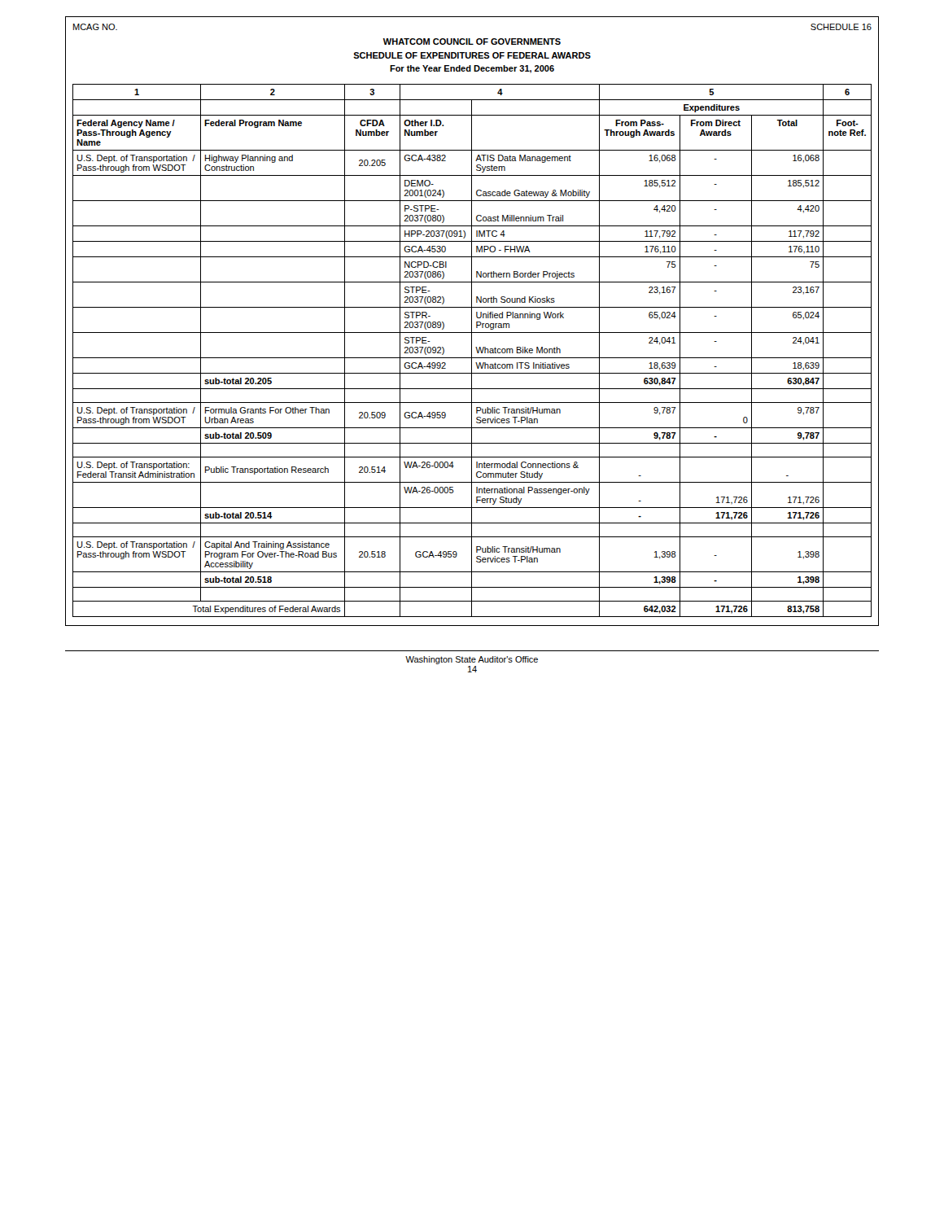MCAG NO. SCHEDULE 16
WHATCOM COUNCIL OF GOVERNMENTS
SCHEDULE OF EXPENDITURES OF FEDERAL AWARDS
For the Year Ended December 31, 2006
| 1 | 2 | 3 | 4 | 5 | 6 |
| --- | --- | --- | --- | --- | --- |
| | | | | | Expenditures | |
| Federal Agency Name / Pass-Through Agency Name | Federal Program Name | CFDA Number | Other I.D. Number | | From Pass-Through Awards | From Direct Awards | Total | Foot-note Ref. |
| U.S. Dept. of Transportation / Pass-through from WSDOT | Highway Planning and Construction | 20.205 | GCA-4382 | ATIS Data Management System | 16,068 | - | 16,068 | |
| | | | DEMO-2001(024) | Cascade Gateway & Mobility | 185,512 | - | 185,512 | |
| | | | P-STPE-2037(080) | Coast Millennium Trail | 4,420 | - | 4,420 | |
| | | | HPP-2037(091) | IMTC 4 | 117,792 | - | 117,792 | |
| | | | GCA-4530 | MPO - FHWA | 176,110 | - | 176,110 | |
| | | | NCPD-CBI 2037(086) | Northern Border Projects | 75 | - | 75 | |
| | | | STPE-2037(082) | North Sound Kiosks | 23,167 | - | 23,167 | |
| | | | STPR-2037(089) | Unified Planning Work Program | 65,024 | - | 65,024 | |
| | | | STPE-2037(092) | Whatcom Bike Month | 24,041 | - | 24,041 | |
| | | | GCA-4992 | Whatcom ITS Initiatives | 18,639 | - | 18,639 | |
| | sub-total 20.205 | | | | 630,847 | | 630,847 | |
| U.S. Dept. of Transportation / Pass-through from WSDOT | Formula Grants For Other Than Urban Areas | 20.509 | GCA-4959 | Public Transit/Human Services T-Plan | 9,787 | 0 | 9,787 | |
| | sub-total 20.509 | | | | 9,787 | - | 9,787 | |
| U.S. Dept. of Transportation: Federal Transit Administration | Public Transportation Research | 20.514 | WA-26-0004 | Intermodal Connections & Commuter Study | - | | - | |
| | | | WA-26-0005 | International Passenger-only Ferry Study | - | 171,726 | 171,726 | |
| | sub-total 20.514 | | | | - | 171,726 | 171,726 | |
| U.S. Dept. of Transportation / Pass-through from WSDOT | Capital And Training Assistance Program For Over-The-Road Bus Accessibility | 20.518 | GCA-4959 | Public Transit/Human Services T-Plan | 1,398 | - | 1,398 | |
| | sub-total 20.518 | | | | 1,398 | - | 1,398 | |
| Total Expenditures of Federal Awards | | | | 642,032 | 171,726 | 813,758 | |
Washington State Auditor's Office
14